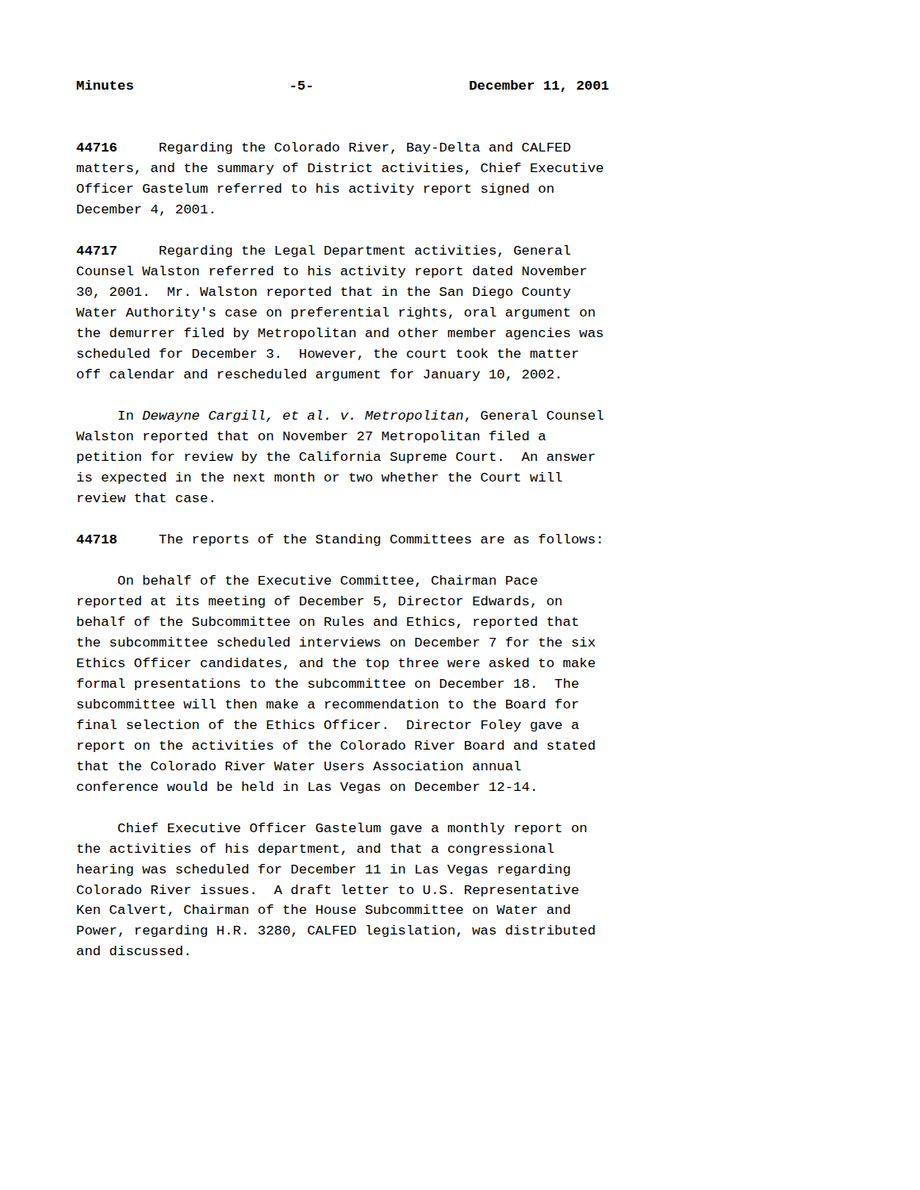Minutes -5- December 11, 2001
44716 Regarding the Colorado River, Bay-Delta and CALFED matters, and the summary of District activities, Chief Executive Officer Gastelum referred to his activity report signed on December 4, 2001.
44717 Regarding the Legal Department activities, General Counsel Walston referred to his activity report dated November 30, 2001. Mr. Walston reported that in the San Diego County Water Authority's case on preferential rights, oral argument on the demurrer filed by Metropolitan and other member agencies was scheduled for December 3. However, the court took the matter off calendar and rescheduled argument for January 10, 2002.
In Dewayne Cargill, et al. v. Metropolitan, General Counsel Walston reported that on November 27 Metropolitan filed a petition for review by the California Supreme Court. An answer is expected in the next month or two whether the Court will review that case.
44718 The reports of the Standing Committees are as follows:
On behalf of the Executive Committee, Chairman Pace reported at its meeting of December 5, Director Edwards, on behalf of the Subcommittee on Rules and Ethics, reported that the subcommittee scheduled interviews on December 7 for the six Ethics Officer candidates, and the top three were asked to make formal presentations to the subcommittee on December 18. The subcommittee will then make a recommendation to the Board for final selection of the Ethics Officer. Director Foley gave a report on the activities of the Colorado River Board and stated that the Colorado River Water Users Association annual conference would be held in Las Vegas on December 12-14.
Chief Executive Officer Gastelum gave a monthly report on the activities of his department, and that a congressional hearing was scheduled for December 11 in Las Vegas regarding Colorado River issues. A draft letter to U.S. Representative Ken Calvert, Chairman of the House Subcommittee on Water and Power, regarding H.R. 3280, CALFED legislation, was distributed and discussed.